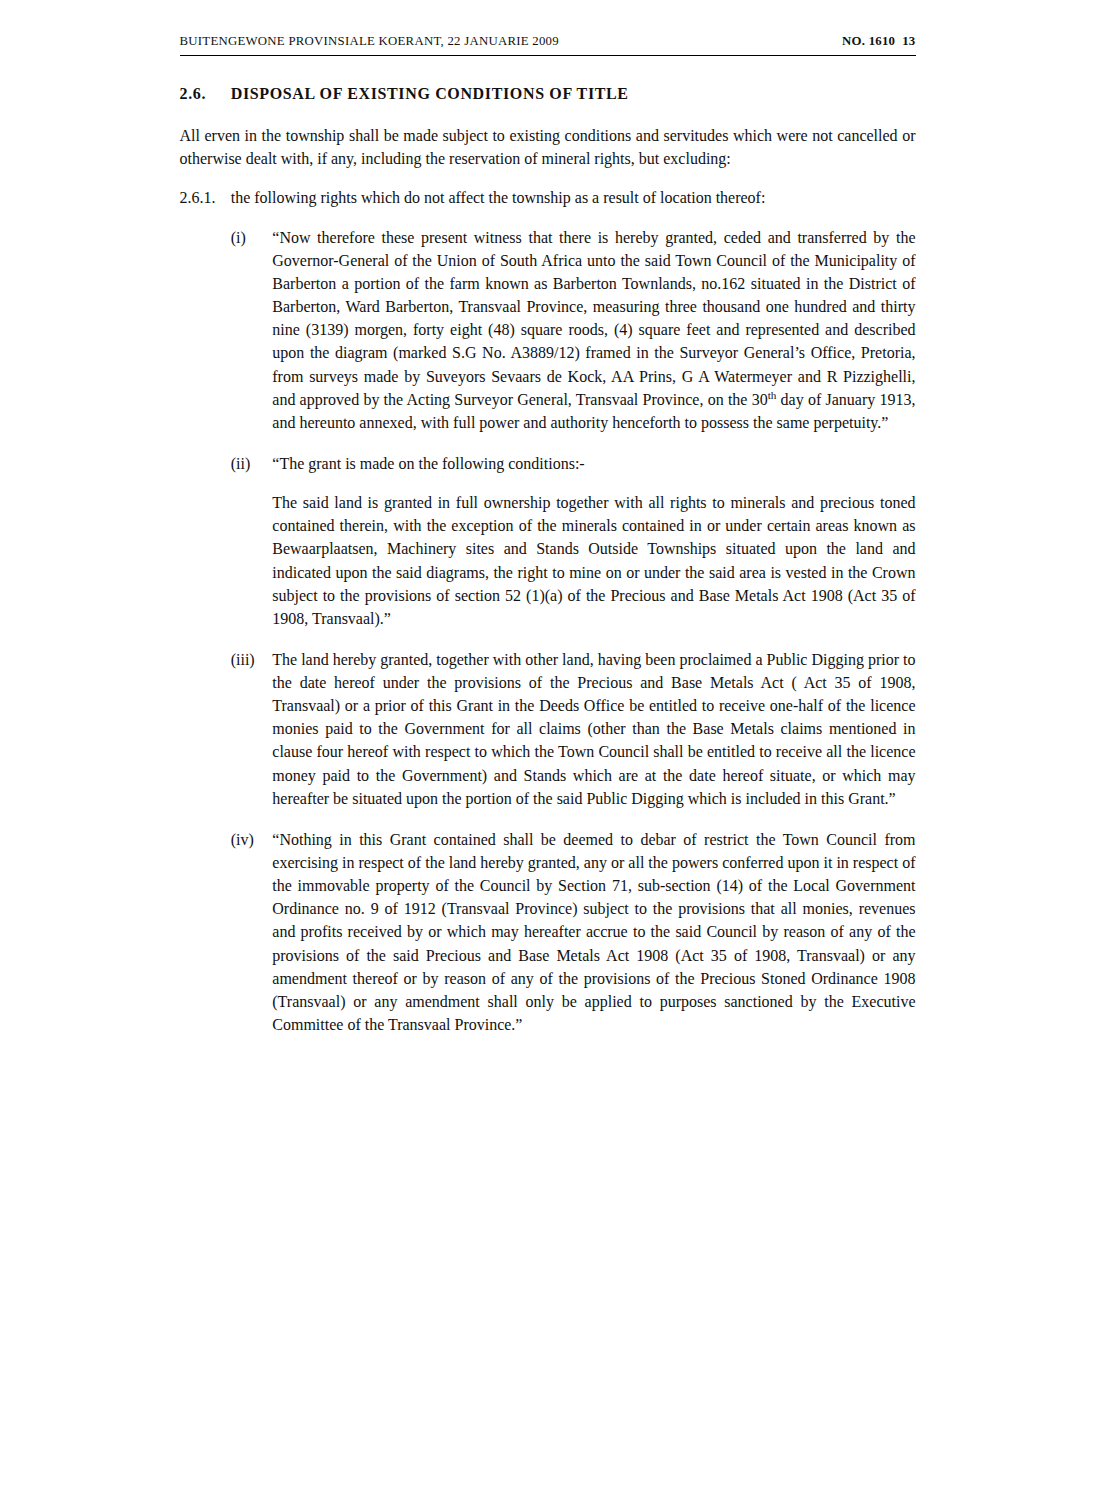Buitengewone Provinsiale Koerant, 22 Januarie 2009 No. 1610 13
2.6. Disposal of existing conditions of title
All erven in the township shall be made subject to existing conditions and servitudes which were not cancelled or otherwise dealt with, if any, including the reservation of mineral rights, but excluding:
2.6.1.
the following rights which do not affect the township as a result of location thereof:
(i)
“Now therefore these present witness that there is hereby granted, ceded and transferred by the Governor-General of the Union of South Africa unto the said Town Council of the Municipality of Barberton a portion of the farm known as Barberton Townlands, no.162 situated in the District of Barberton, Ward Barberton, Transvaal Province, measuring three thousand one hundred and thirty nine (3139) morgen, forty eight (48) square roods, (4) square feet and represented and described upon the diagram (marked S.G No. A3889/12) framed in the Surveyor General’s Office, Pretoria, from surveys made by Suveyors Sevaars de Kock, AA Prins, G A Watermeyer and R Pizzighelli, and approved by the Acting Surveyor General, Transvaal Province, on the 30th day of January 1913, and hereunto annexed, with full power and authority henceforth to possess the same perpetuity.”
(ii)
“The grant is made on the following conditions:-
The said land is granted in full ownership together with all rights to minerals and precious toned contained therein, with the exception of the minerals contained in or under certain areas known as Bewaarplaatsen, Machinery sites and Stands Outside Townships situated upon the land and indicated upon the said diagrams, the right to mine on or under the said area is vested in the Crown subject to the provisions of section 52 (1)(a) of the Precious and Base Metals Act 1908 (Act 35 of 1908, Transvaal).”
(iii)
The land hereby granted, together with other land, having been proclaimed a Public Digging prior to the date hereof under the provisions of the Precious and Base Metals Act ( Act 35 of 1908, Transvaal) or a prior of this Grant in the Deeds Office be entitled to receive one-half of the licence monies paid to the Government for all claims (other than the Base Metals claims mentioned in clause four hereof with respect to which the Town Council shall be entitled to receive all the licence money paid to the Government) and Stands which are at the date hereof situate, or which may hereafter be situated upon the portion of the said Public Digging which is included in this Grant.”
(iv)
“Nothing in this Grant contained shall be deemed to debar of restrict the Town Council from exercising in respect of the land hereby granted, any or all the powers conferred upon it in respect of the immovable property of the Council by Section 71, sub-section (14) of the Local Government Ordinance no. 9 of 1912 (Transvaal Province) subject to the provisions that all monies, revenues and profits received by or which may hereafter accrue to the said Council by reason of any of the provisions of the said Precious and Base Metals Act 1908 (Act 35 of 1908, Transvaal) or any amendment thereof or by reason of any of the provisions of the Precious Stoned Ordinance 1908 (Transvaal) or any amendment shall only be applied to purposes sanctioned by the Executive Committee of the Transvaal Province.”